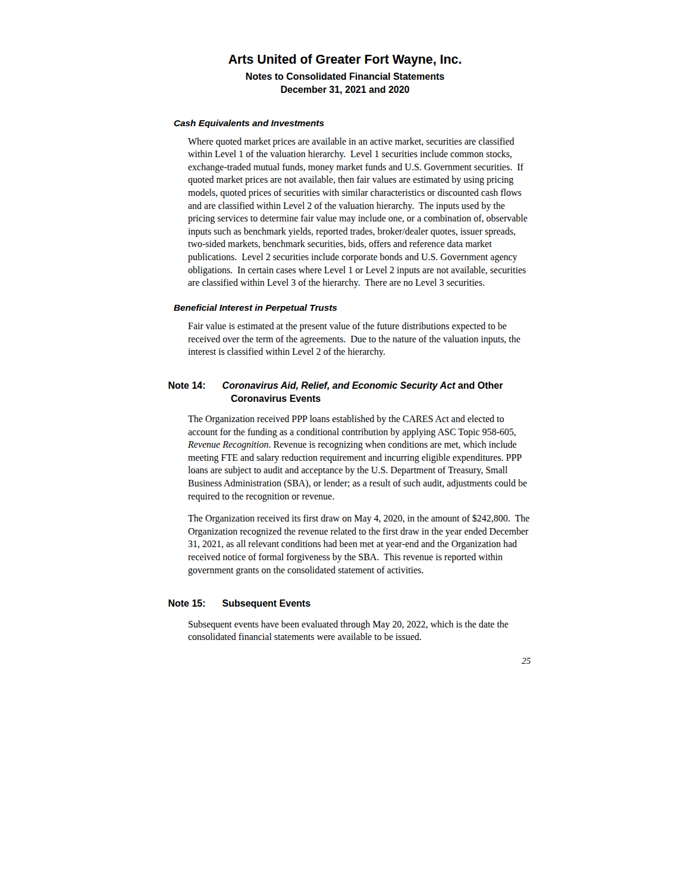Arts United of Greater Fort Wayne, Inc.
Notes to Consolidated Financial Statements
December 31, 2021 and 2020
Cash Equivalents and Investments
Where quoted market prices are available in an active market, securities are classified within Level 1 of the valuation hierarchy. Level 1 securities include common stocks, exchange-traded mutual funds, money market funds and U.S. Government securities. If quoted market prices are not available, then fair values are estimated by using pricing models, quoted prices of securities with similar characteristics or discounted cash flows and are classified within Level 2 of the valuation hierarchy. The inputs used by the pricing services to determine fair value may include one, or a combination of, observable inputs such as benchmark yields, reported trades, broker/dealer quotes, issuer spreads, two-sided markets, benchmark securities, bids, offers and reference data market publications. Level 2 securities include corporate bonds and U.S. Government agency obligations. In certain cases where Level 1 or Level 2 inputs are not available, securities are classified within Level 3 of the hierarchy. There are no Level 3 securities.
Beneficial Interest in Perpetual Trusts
Fair value is estimated at the present value of the future distributions expected to be received over the term of the agreements. Due to the nature of the valuation inputs, the interest is classified within Level 2 of the hierarchy.
Note 14: Coronavirus Aid, Relief, and Economic Security Act and Other Coronavirus Events
The Organization received PPP loans established by the CARES Act and elected to account for the funding as a conditional contribution by applying ASC Topic 958-605, Revenue Recognition. Revenue is recognizing when conditions are met, which include meeting FTE and salary reduction requirement and incurring eligible expenditures. PPP loans are subject to audit and acceptance by the U.S. Department of Treasury, Small Business Administration (SBA), or lender; as a result of such audit, adjustments could be required to the recognition or revenue.
The Organization received its first draw on May 4, 2020, in the amount of $242,800. The Organization recognized the revenue related to the first draw in the year ended December 31, 2021, as all relevant conditions had been met at year-end and the Organization had received notice of formal forgiveness by the SBA. This revenue is reported within government grants on the consolidated statement of activities.
Note 15: Subsequent Events
Subsequent events have been evaluated through May 20, 2022, which is the date the consolidated financial statements were available to be issued.
25